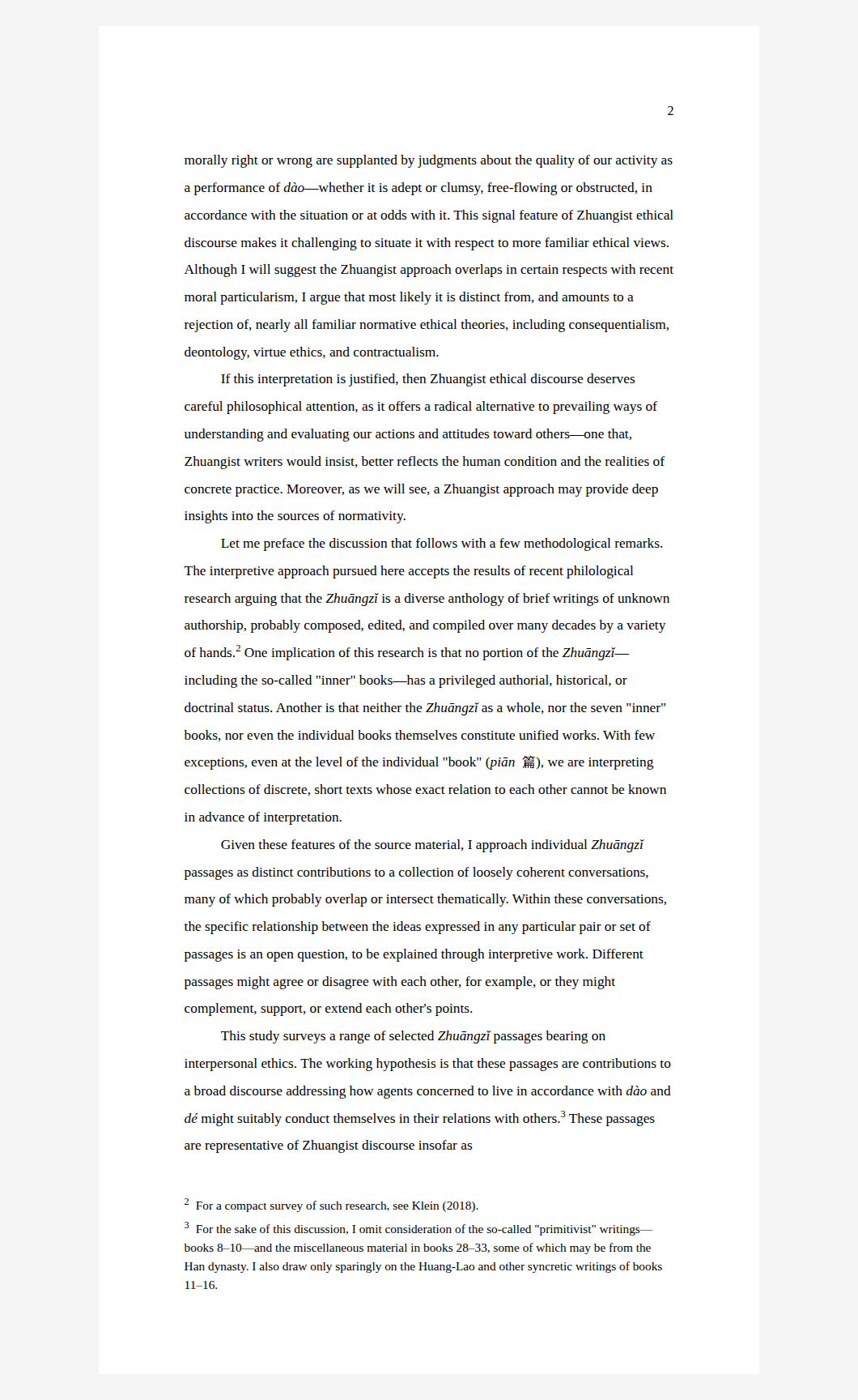2
morally right or wrong are supplanted by judgments about the quality of our activity as a performance of dào—whether it is adept or clumsy, free-flowing or obstructed, in accordance with the situation or at odds with it. This signal feature of Zhuangist ethical discourse makes it challenging to situate it with respect to more familiar ethical views. Although I will suggest the Zhuangist approach overlaps in certain respects with recent moral particularism, I argue that most likely it is distinct from, and amounts to a rejection of, nearly all familiar normative ethical theories, including consequentialism, deontology, virtue ethics, and contractualism.
If this interpretation is justified, then Zhuangist ethical discourse deserves careful philosophical attention, as it offers a radical alternative to prevailing ways of understanding and evaluating our actions and attitudes toward others—one that, Zhuangist writers would insist, better reflects the human condition and the realities of concrete practice. Moreover, as we will see, a Zhuangist approach may provide deep insights into the sources of normativity.
Let me preface the discussion that follows with a few methodological remarks. The interpretive approach pursued here accepts the results of recent philological research arguing that the Zhuāngzǐ is a diverse anthology of brief writings of unknown authorship, probably composed, edited, and compiled over many decades by a variety of hands.2 One implication of this research is that no portion of the Zhuāngzǐ—including the so-called "inner" books—has a privileged authorial, historical, or doctrinal status. Another is that neither the Zhuāngzǐ as a whole, nor the seven "inner" books, nor even the individual books themselves constitute unified works. With few exceptions, even at the level of the individual "book" (piān 篇), we are interpreting collections of discrete, short texts whose exact relation to each other cannot be known in advance of interpretation.
Given these features of the source material, I approach individual Zhuāngzǐ passages as distinct contributions to a collection of loosely coherent conversations, many of which probably overlap or intersect thematically. Within these conversations, the specific relationship between the ideas expressed in any particular pair or set of passages is an open question, to be explained through interpretive work. Different passages might agree or disagree with each other, for example, or they might complement, support, or extend each other's points.
This study surveys a range of selected Zhuāngzǐ passages bearing on interpersonal ethics. The working hypothesis is that these passages are contributions to a broad discourse addressing how agents concerned to live in accordance with dào and dé might suitably conduct themselves in their relations with others.3 These passages are representative of Zhuangist discourse insofar as
2 For a compact survey of such research, see Klein (2018).
3 For the sake of this discussion, I omit consideration of the so-called "primitivist" writings—books 8–10—and the miscellaneous material in books 28–33, some of which may be from the Han dynasty. I also draw only sparingly on the Huang-Lao and other syncretic writings of books 11–16.